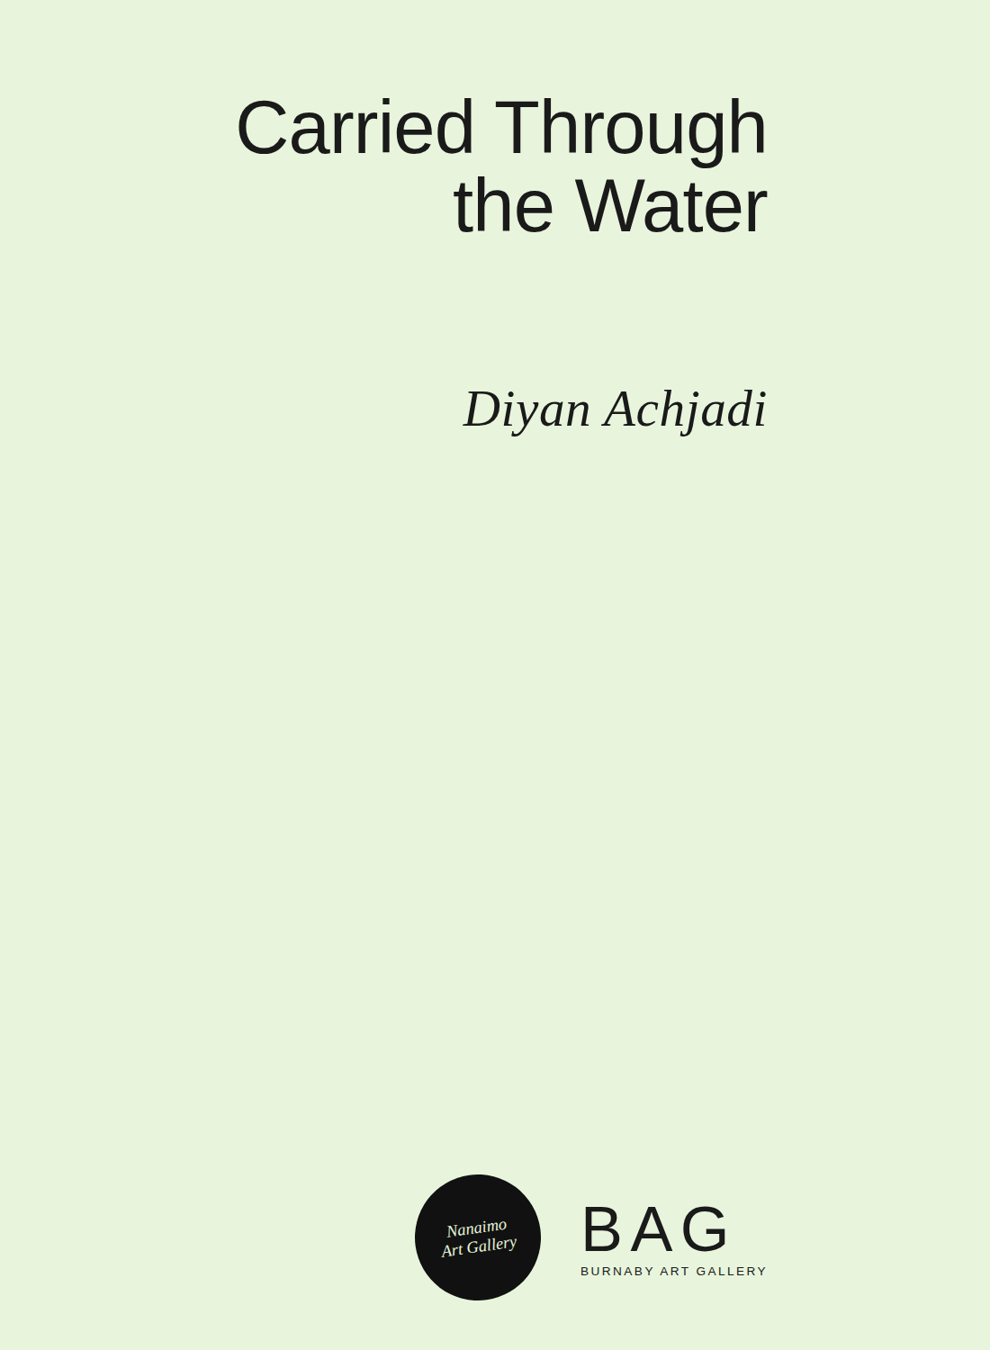Carried Through
the Water
Diyan Achjadi
Nanaimo Art Gallery
BAG BURNABY ART GALLERY